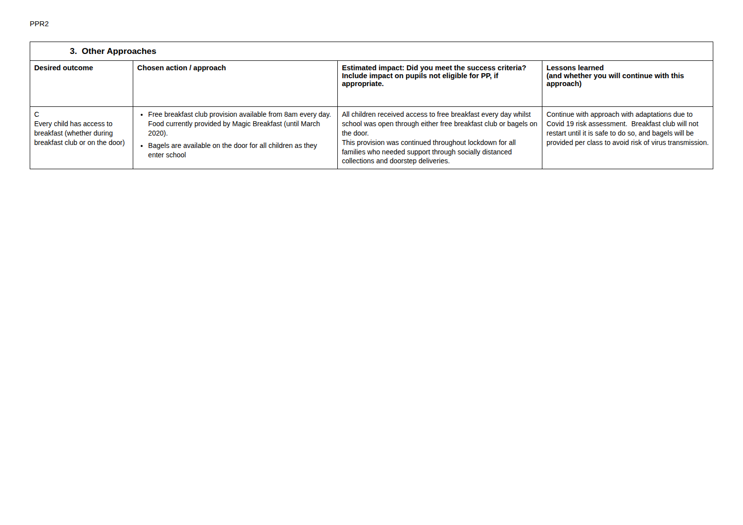PPR2
3. Other Approaches
| Desired outcome | Chosen action / approach | Estimated impact: Did you meet the success criteria? Include impact on pupils not eligible for PP, if appropriate. | Lessons learned (and whether you will continue with this approach) |
| --- | --- | --- | --- |
| C Every child has access to breakfast (whether during breakfast club or on the door) | Free breakfast club provision available from 8am every day. Food currently provided by Magic Breakfast (until March 2020). Bagels are available on the door for all children as they enter school | All children received access to free breakfast every day whilst school was open through either free breakfast club or bagels on the door. This provision was continued throughout lockdown for all families who needed support through socially distanced collections and doorstep deliveries. | Continue with approach with adaptations due to Covid 19 risk assessment. Breakfast club will not restart until it is safe to do so, and bagels will be provided per class to avoid risk of virus transmission. |